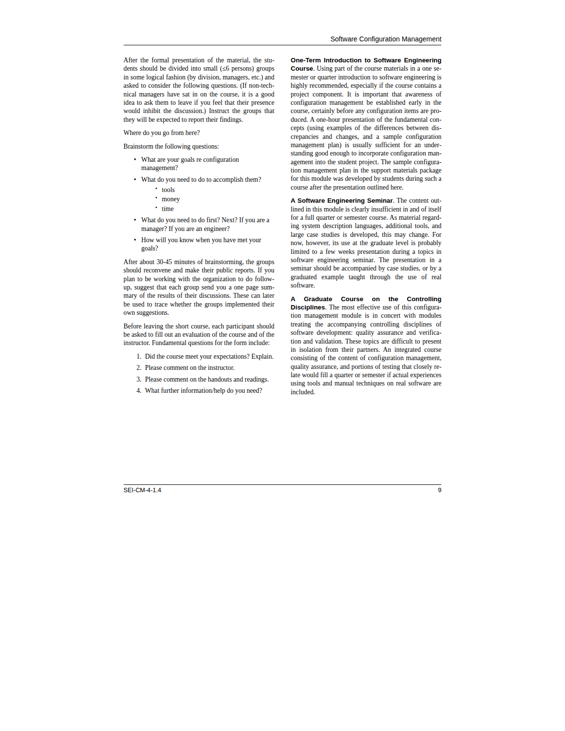Software Configuration Management
After the formal presentation of the material, the students should be divided into small (≤6 persons) groups in some logical fashion (by division, managers, etc.) and asked to consider the following questions. (If non-technical managers have sat in on the course, it is a good idea to ask them to leave if you feel that their presence would inhibit the discussion.) Instruct the groups that they will be expected to report their findings.
Where do you go from here?
Brainstorm the following questions:
What are your goals re configuration management?
What do you need to do to accomplish them?
tools
money
time
What do you need to do first? Next? If you are a manager? If you are an engineer?
How will you know when you have met your goals?
After about 30-45 minutes of brainstorming, the groups should reconvene and make their public reports. If you plan to be working with the organization to do follow-up, suggest that each group send you a one page summary of the results of their discussions. These can later be used to trace whether the groups implemented their own suggestions.
Before leaving the short course, each participant should be asked to fill out an evaluation of the course and of the instructor. Fundamental questions for the form include:
Did the course meet your expectations? Explain.
Please comment on the instructor.
Please comment on the handouts and readings.
What further information/help do you need?
One-Term Introduction to Software Engineering Course. Using part of the course materials in a one semester or quarter introduction to software engineering is highly recommended, especially if the course contains a project component. It is important that awareness of configuration management be established early in the course, certainly before any configuration items are produced. A one-hour presentation of the fundamental concepts (using examples of the differences between discrepancies and changes, and a sample configuration management plan) is usually sufficient for an understanding good enough to incorporate configuration management into the student project. The sample configuration management plan in the support materials package for this module was developed by students during such a course after the presentation outlined here.
A Software Engineering Seminar. The content outlined in this module is clearly insufficient in and of itself for a full quarter or semester course. As material regarding system description languages, additional tools, and large case studies is developed, this may change. For now, however, its use at the graduate level is probably limited to a few weeks presentation during a topics in software engineering seminar. The presentation in a seminar should be accompanied by case studies, or by a graduated example taught through the use of real software.
A Graduate Course on the Controlling Disciplines. The most effective use of this configuration management module is in concert with modules treating the accompanying controlling disciplines of software development: quality assurance and verification and validation. These topics are difficult to present in isolation from their partners. An integrated course consisting of the content of configuration management, quality assurance, and portions of testing that closely relate would fill a quarter or semester if actual experiences using tools and manual techniques on real software are included.
SEI-CM-4-1.4 9